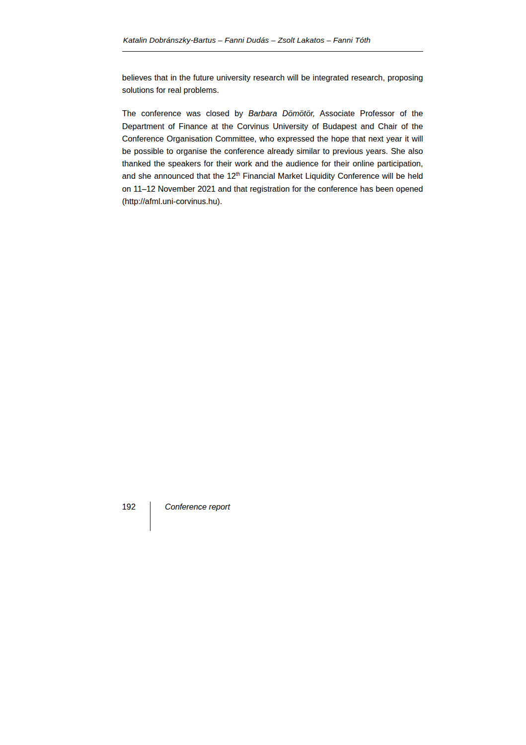Katalin Dobránszky-Bartus – Fanni Dudás – Zsolt Lakatos – Fanni Tóth
believes that in the future university research will be integrated research, proposing solutions for real problems.
The conference was closed by Barbara Dömötör, Associate Professor of the Department of Finance at the Corvinus University of Budapest and Chair of the Conference Organisation Committee, who expressed the hope that next year it will be possible to organise the conference already similar to previous years. She also thanked the speakers for their work and the audience for their online participation, and she announced that the 12th Financial Market Liquidity Conference will be held on 11–12 November 2021 and that registration for the conference has been opened (http://afml.uni-corvinus.hu).
192
Conference report